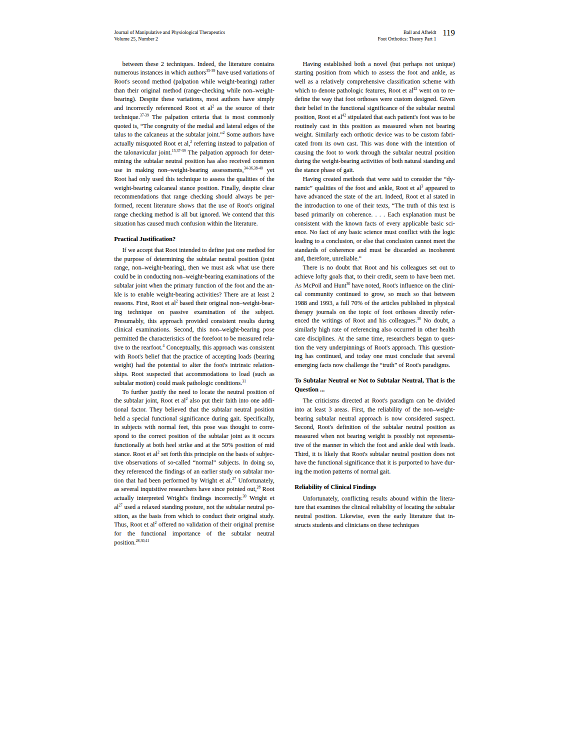Journal of Manipulative and Physiological Therapeutics
Volume 25, Number 2
Ball and Afheldt
Foot Orthotics: Theory Part 1
119
between these 2 techniques. Indeed, the literature contains numerous instances in which authors35-39 have used variations of Root's second method (palpation while weight-bearing) rather than their original method (range-checking while non–weight-bearing). Despite these variations, most authors have simply and incorrectly referenced Root et al2 as the source of their technique.37-39 The palpation criteria that is most commonly quoted is, “The congruity of the medial and lateral edges of the talus to the calcaneus at the subtalar joint.”2 Some authors have actually misquoted Root et al,2 referring instead to palpation of the talonavicular joint.15,37-39 The palpation approach for determining the subtalar neutral position has also received common use in making non–weight-bearing assessments,34-36,38-40 yet Root had only used this technique to assess the qualities of the weight-bearing calcaneal stance position. Finally, despite clear recommendations that range checking should always be performed, recent literature shows that the use of Root's original range checking method is all but ignored. We contend that this situation has caused much confusion within the literature.
Practical Justification?
If we accept that Root intended to define just one method for the purpose of determining the subtalar neutral position (joint range, non–weight-bearing), then we must ask what use there could be in conducting non–weight-bearing examinations of the subtalar joint when the primary function of the foot and the ankle is to enable weight-bearing activities? There are at least 2 reasons. First, Root et al2 based their original non–weight-bearing technique on passive examination of the subject. Presumably, this approach provided consistent results during clinical examinations. Second, this non–weight-bearing pose permitted the characteristics of the forefoot to be measured relative to the rearfoot.4 Conceptually, this approach was consistent with Root's belief that the practice of accepting loads (bearing weight) had the potential to alter the foot's intrinsic relationships. Root suspected that accommodations to load (such as subtalar motion) could mask pathologic conditions.31
To further justify the need to locate the neutral position of the subtalar joint, Root et al2 also put their faith into one additional factor. They believed that the subtalar neutral position held a special functional significance during gait. Specifically, in subjects with normal feet, this pose was thought to correspond to the correct position of the subtalar joint as it occurs functionally at both heel strike and at the 50% position of mid stance. Root et al2 set forth this principle on the basis of subjective observations of so-called “normal” subjects. In doing so, they referenced the findings of an earlier study on subtalar motion that had been performed by Wright et al.27 Unfortunately, as several inquisitive researchers have since pointed out,28 Root actually interpreted Wright's findings incorrectly.30 Wright et al27 used a relaxed standing posture, not the subtalar neutral position, as the basis from which to conduct their original study. Thus, Root et al2 offered no validation of their original premise for the functional importance of the subtalar neutral position.28,30,41
Having established both a novel (but perhaps not unique) starting position from which to assess the foot and ankle, as well as a relatively comprehensive classification scheme with which to denote pathologic features, Root et al42 went on to redefine the way that foot orthoses were custom designed. Given their belief in the functional significance of the subtalar neutral position, Root et al42 stipulated that each patient's foot was to be routinely cast in this position as measured when not bearing weight. Similarly each orthotic device was to be custom fabricated from its own cast. This was done with the intention of causing the foot to work through the subtalar neutral position during the weight-bearing activities of both natural standing and the stance phase of gait.
Having created methods that were said to consider the “dynamic” qualities of the foot and ankle, Root et al3 appeared to have advanced the state of the art. Indeed, Root et al stated in the introduction to one of their texts, “The truth of this text is based primarily on coherence. . . . Each explanation must be consistent with the known facts of every applicable basic science. No fact of any basic science must conflict with the logic leading to a conclusion, or else that conclusion cannot meet the standards of coherence and must be discarded as incoherent and, therefore, unreliable.”
There is no doubt that Root and his colleagues set out to achieve lofty goals that, to their credit, seem to have been met. As McPoil and Hunt30 have noted, Root's influence on the clinical community continued to grow, so much so that between 1988 and 1993, a full 70% of the articles published in physical therapy journals on the topic of foot orthoses directly referenced the writings of Root and his colleagues.30 No doubt, a similarly high rate of referencing also occurred in other health care disciplines. At the same time, researchers began to question the very underpinnings of Root's approach. This questioning has continued, and today one must conclude that several emerging facts now challenge the “truth” of Root's paradigms.
To Subtalar Neutral or Not to Subtalar Neutral, That is the Question ...
The criticisms directed at Root's paradigm can be divided into at least 3 areas. First, the reliability of the non–weight-bearing subtalar neutral approach is now considered suspect. Second, Root's definition of the subtalar neutral position as measured when not bearing weight is possibly not representative of the manner in which the foot and ankle deal with loads. Third, it is likely that Root's subtalar neutral position does not have the functional significance that it is purported to have during the motion patterns of normal gait.
Reliability of Clinical Findings
Unfortunately, conflicting results abound within the literature that examines the clinical reliability of locating the subtalar neutral position. Likewise, even the early literature that instructs students and clinicians on these techniques